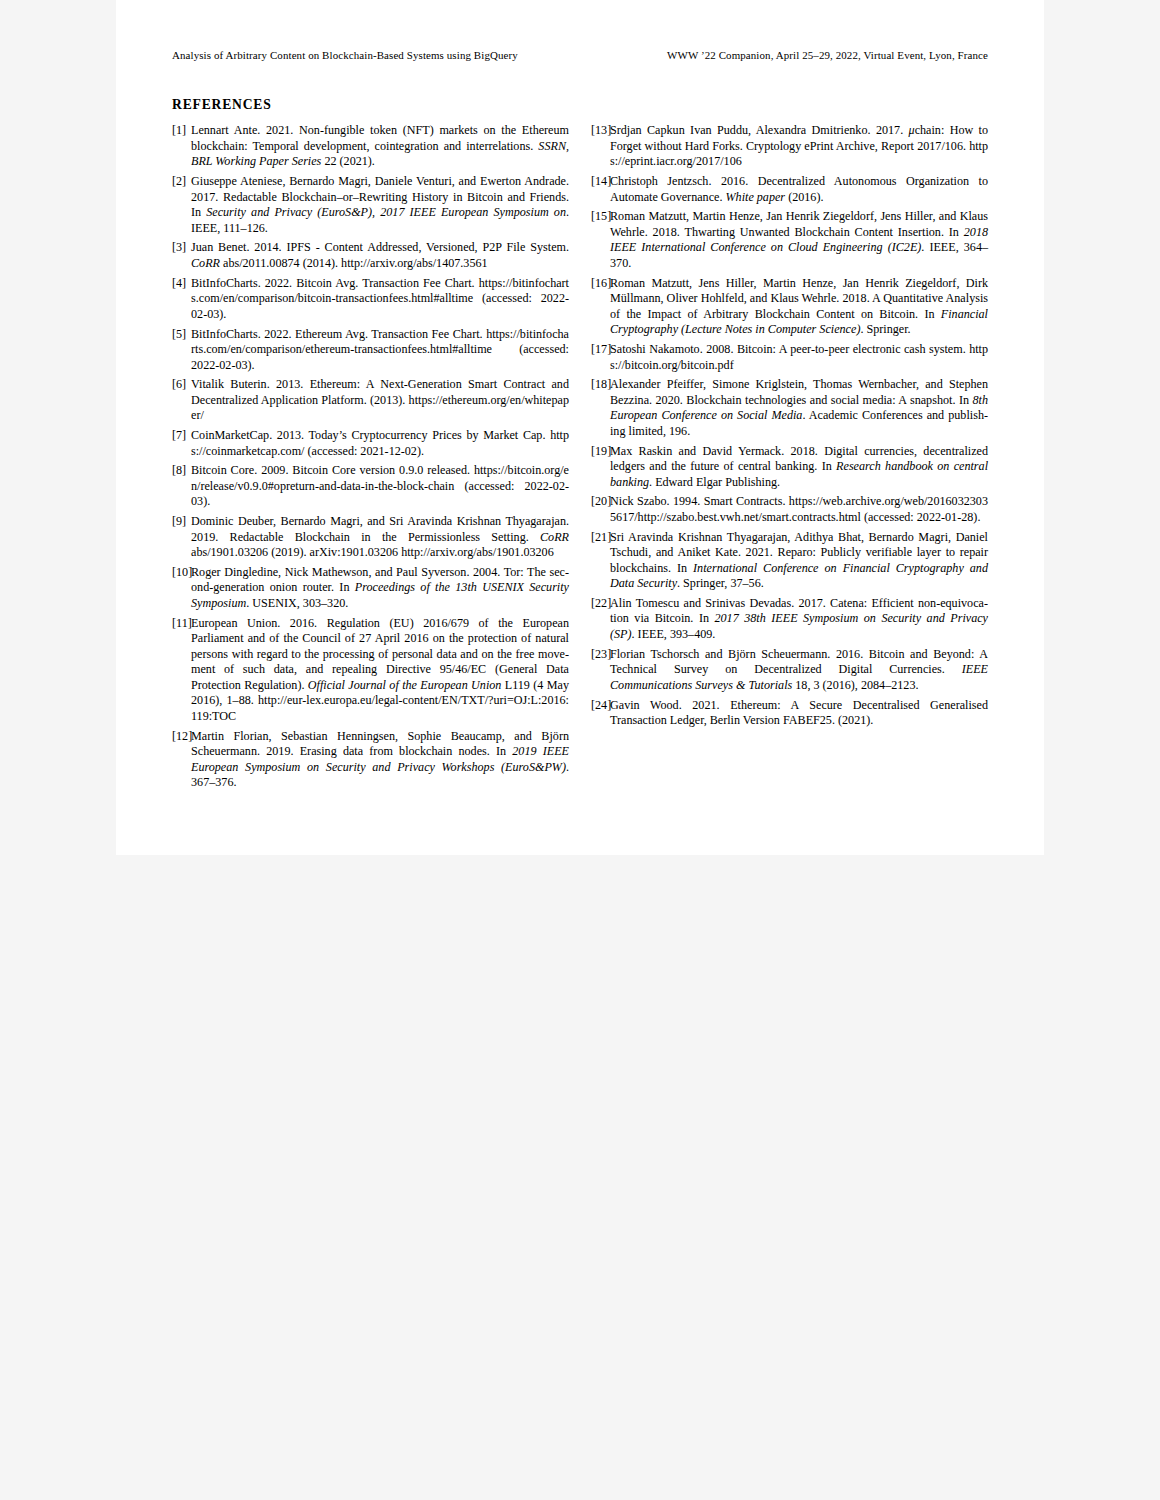Analysis of Arbitrary Content on Blockchain-Based Systems using BigQuery WWW ’22 Companion, April 25–29, 2022, Virtual Event, Lyon, France
REFERENCES
Lennart Ante. 2021. Non-fungible token (NFT) markets on the Ethereum blockchain: Temporal development, cointegration and interrelations. SSRN, BRL Working Paper Series 22 (2021).
Giuseppe Ateniese, Bernardo Magri, Daniele Venturi, and Ewerton Andrade. 2017. Redactable Blockchain–or–Rewriting History in Bitcoin and Friends. In Security and Privacy (EuroS&P), 2017 IEEE European Symposium on. IEEE, 111–126.
Juan Benet. 2014. IPFS - Content Addressed, Versioned, P2P File System. CoRR abs/2011.00874 (2014). http://arxiv.org/abs/1407.3561
BitInfoCharts. 2022. Bitcoin Avg. Transaction Fee Chart. https://bitinfocharts.com/en/comparison/bitcoin-transactionfees.html#alltime (accessed: 2022-02-03).
BitInfoCharts. 2022. Ethereum Avg. Transaction Fee Chart. https://bitinfocharts.com/en/comparison/ethereum-transactionfees.html#alltime (accessed: 2022-02-03).
Vitalik Buterin. 2013. Ethereum: A Next-Generation Smart Contract and Decentralized Application Platform. (2013). https://ethereum.org/en/whitepaper/
CoinMarketCap. 2013. Today’s Cryptocurrency Prices by Market Cap. https://coinmarketcap.com/ (accessed: 2021-12-02).
Bitcoin Core. 2009. Bitcoin Core version 0.9.0 released. https://bitcoin.org/en/release/v0.9.0#opreturn-and-data-in-the-block-chain (accessed: 2022-02-03).
Dominic Deuber, Bernardo Magri, and Sri Aravinda Krishnan Thyagarajan. 2019. Redactable Blockchain in the Permissionless Setting. CoRR abs/1901.03206 (2019). arXiv:1901.03206 http://arxiv.org/abs/1901.03206
Roger Dingledine, Nick Mathewson, and Paul Syverson. 2004. Tor: The second-generation onion router. In Proceedings of the 13th USENIX Security Symposium. USENIX, 303–320.
European Union. 2016. Regulation (EU) 2016/679 of the European Parliament and of the Council of 27 April 2016 on the protection of natural persons with regard to the processing of personal data and on the free movement of such data, and repealing Directive 95/46/EC (General Data Protection Regulation). Official Journal of the European Union L119 (4 May 2016), 1–88. http://eur-lex.europa.eu/legal-content/EN/TXT/?uri=OJ:L:2016:119:TOC
Martin Florian, Sebastian Henningsen, Sophie Beaucamp, and Björn Scheuermann. 2019. Erasing data from blockchain nodes. In 2019 IEEE European Symposium on Security and Privacy Workshops (EuroS&PW). 367–376.
Srdjan Capkun Ivan Puddu, Alexandra Dmitrienko. 2017. μchain: How to Forget without Hard Forks. Cryptology ePrint Archive, Report 2017/106. https://eprint.iacr.org/2017/106
Christoph Jentzsch. 2016. Decentralized Autonomous Organization to Automate Governance. White paper (2016).
Roman Matzutt, Martin Henze, Jan Henrik Ziegeldorf, Jens Hiller, and Klaus Wehrle. 2018. Thwarting Unwanted Blockchain Content Insertion. In 2018 IEEE International Conference on Cloud Engineering (IC2E). IEEE, 364–370.
Roman Matzutt, Jens Hiller, Martin Henze, Jan Henrik Ziegeldorf, Dirk Müllmann, Oliver Hohlfeld, and Klaus Wehrle. 2018. A Quantitative Analysis of the Impact of Arbitrary Blockchain Content on Bitcoin. In Financial Cryptography (Lecture Notes in Computer Science). Springer.
Satoshi Nakamoto. 2008. Bitcoin: A peer-to-peer electronic cash system. https://bitcoin.org/bitcoin.pdf
Alexander Pfeiffer, Simone Kriglstein, Thomas Wernbacher, and Stephen Bezzina. 2020. Blockchain technologies and social media: A snapshot. In 8th European Conference on Social Media. Academic Conferences and publishing limited, 196.
Max Raskin and David Yermack. 2018. Digital currencies, decentralized ledgers and the future of central banking. In Research handbook on central banking. Edward Elgar Publishing.
Nick Szabo. 1994. Smart Contracts. https://web.archive.org/web/20160323035617/http://szabo.best.vwh.net/smart.contracts.html (accessed: 2022-01-28).
Sri Aravinda Krishnan Thyagarajan, Adithya Bhat, Bernardo Magri, Daniel Tschudi, and Aniket Kate. 2021. Reparo: Publicly verifiable layer to repair blockchains. In International Conference on Financial Cryptography and Data Security. Springer, 37–56.
Alin Tomescu and Srinivas Devadas. 2017. Catena: Efficient non-equivocation via Bitcoin. In 2017 38th IEEE Symposium on Security and Privacy (SP). IEEE, 393–409.
Florian Tschorsch and Björn Scheuermann. 2016. Bitcoin and Beyond: A Technical Survey on Decentralized Digital Currencies. IEEE Communications Surveys & Tutorials 18, 3 (2016), 2084–2123.
Gavin Wood. 2021. Ethereum: A Secure Decentralised Generalised Transaction Ledger, Berlin Version FABEF25. (2021).